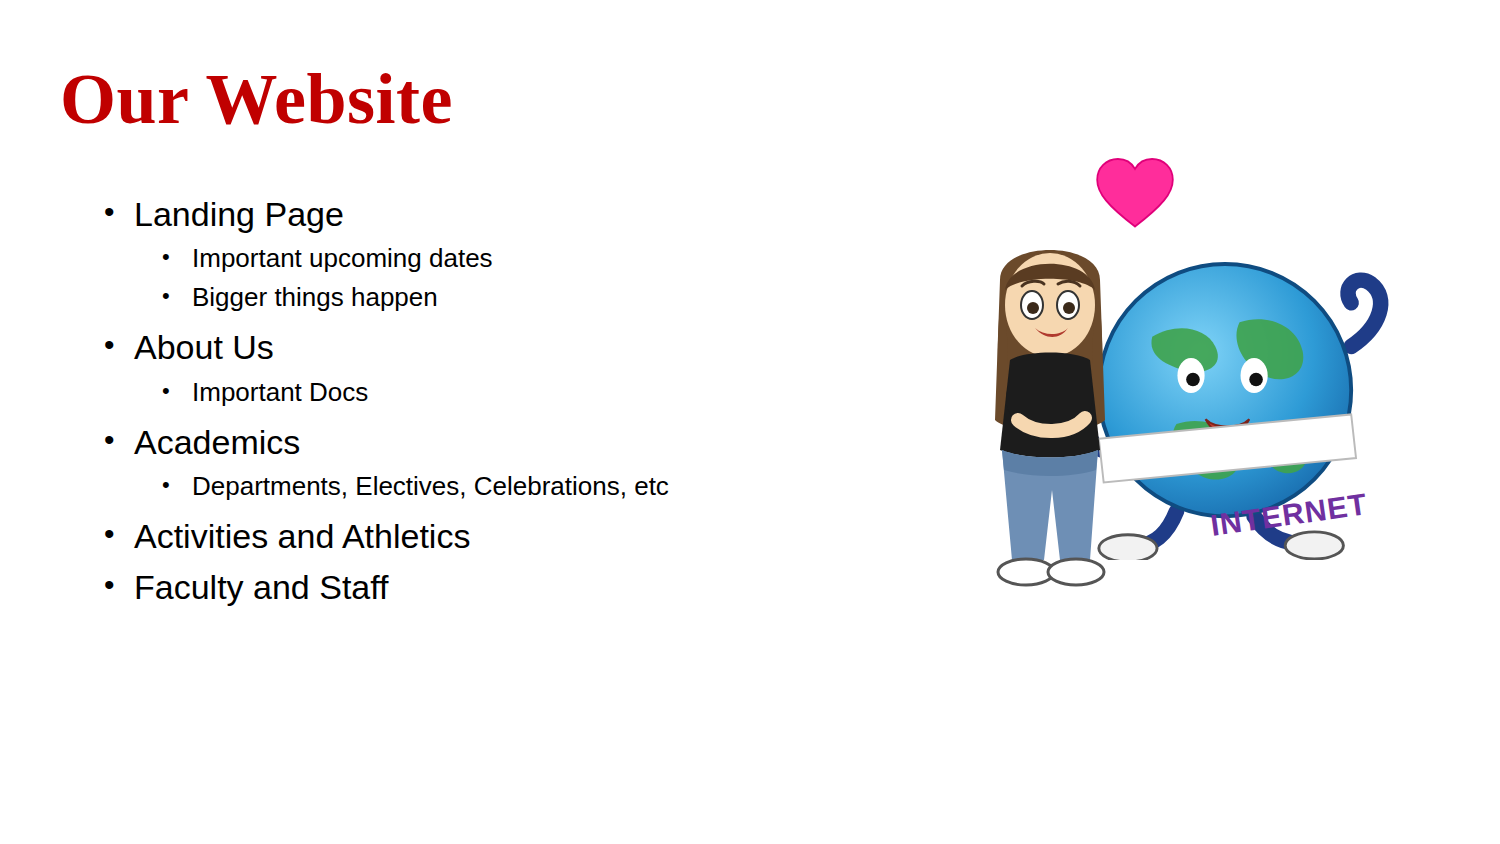Our Website
Landing Page
Important upcoming dates
Bigger things happen
About Us
Important Docs
Academics
Departments, Electives, Celebrations, etc
Activities and Athletics
Faculty and Staff
INTERNET